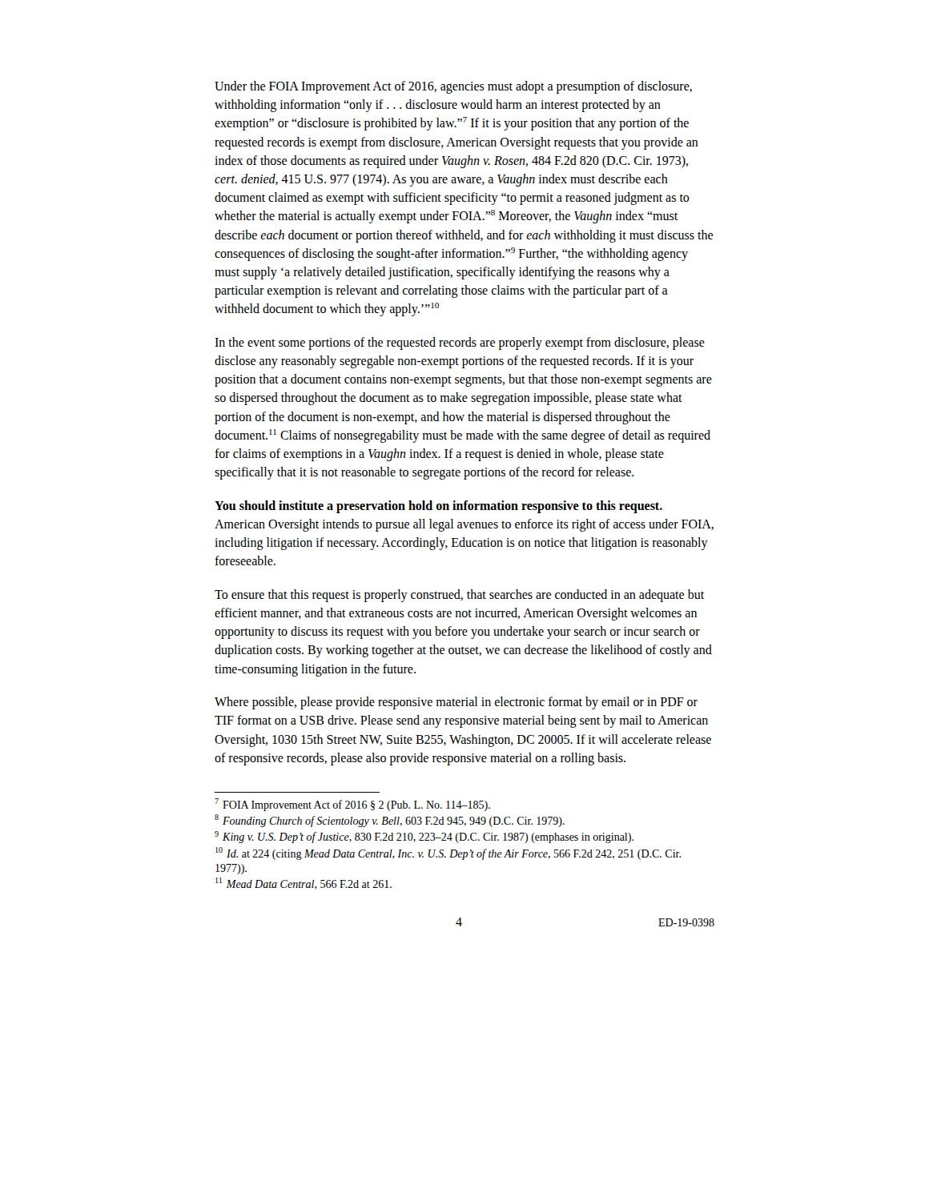Under the FOIA Improvement Act of 2016, agencies must adopt a presumption of disclosure, withholding information “only if . . . disclosure would harm an interest protected by an exemption” or “disclosure is prohibited by law.”7 If it is your position that any portion of the requested records is exempt from disclosure, American Oversight requests that you provide an index of those documents as required under Vaughn v. Rosen, 484 F.2d 820 (D.C. Cir. 1973), cert. denied, 415 U.S. 977 (1974). As you are aware, a Vaughn index must describe each document claimed as exempt with sufficient specificity “to permit a reasoned judgment as to whether the material is actually exempt under FOIA.”8 Moreover, the Vaughn index “must describe each document or portion thereof withheld, and for each withholding it must discuss the consequences of disclosing the sought-after information.”9 Further, “the withholding agency must supply ‘a relatively detailed justification, specifically identifying the reasons why a particular exemption is relevant and correlating those claims with the particular part of a withheld document to which they apply.’”10
In the event some portions of the requested records are properly exempt from disclosure, please disclose any reasonably segregable non-exempt portions of the requested records. If it is your position that a document contains non-exempt segments, but that those non-exempt segments are so dispersed throughout the document as to make segregation impossible, please state what portion of the document is non-exempt, and how the material is dispersed throughout the document.11 Claims of nonsegregability must be made with the same degree of detail as required for claims of exemptions in a Vaughn index. If a request is denied in whole, please state specifically that it is not reasonable to segregate portions of the record for release.
You should institute a preservation hold on information responsive to this request. American Oversight intends to pursue all legal avenues to enforce its right of access under FOIA, including litigation if necessary. Accordingly, Education is on notice that litigation is reasonably foreseeable.
To ensure that this request is properly construed, that searches are conducted in an adequate but efficient manner, and that extraneous costs are not incurred, American Oversight welcomes an opportunity to discuss its request with you before you undertake your search or incur search or duplication costs. By working together at the outset, we can decrease the likelihood of costly and time-consuming litigation in the future.
Where possible, please provide responsive material in electronic format by email or in PDF or TIF format on a USB drive. Please send any responsive material being sent by mail to American Oversight, 1030 15th Street NW, Suite B255, Washington, DC 20005. If it will accelerate release of responsive records, please also provide responsive material on a rolling basis.
7 FOIA Improvement Act of 2016 § 2 (Pub. L. No. 114–185).
8 Founding Church of Scientology v. Bell, 603 F.2d 945, 949 (D.C. Cir. 1979).
9 King v. U.S. Dep’t of Justice, 830 F.2d 210, 223–24 (D.C. Cir. 1987) (emphases in original).
10 Id. at 224 (citing Mead Data Central, Inc. v. U.S. Dep’t of the Air Force, 566 F.2d 242, 251 (D.C. Cir. 1977)).
11 Mead Data Central, 566 F.2d at 261.
4
ED-19-0398